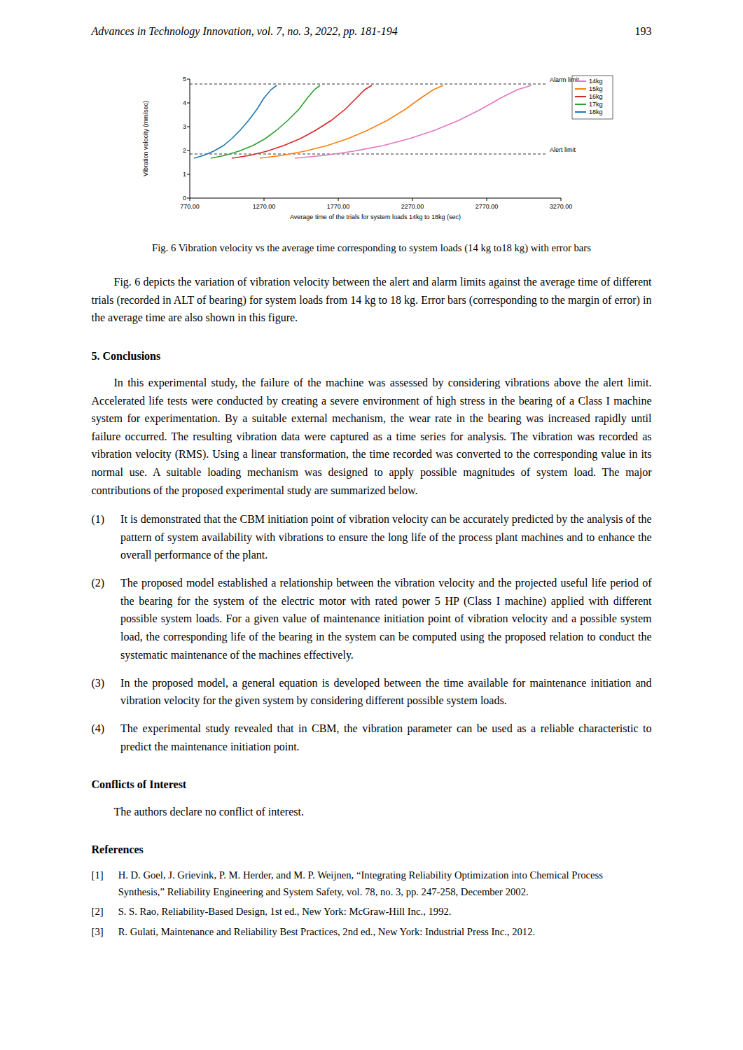Advances in Technology Innovation, vol. 7, no. 3, 2022, pp. 181-194 193
5 4 3 2 1 0 Vibration velocity (mm/sec) 770.00 1270.00 1770.00 2270.00 2770.00 3270.00 Average time of the trials for system loads 14kg to 18kg (sec) Alarm limit Alert limit 14kg 15kg 16kg 17kg 18kg
Fig. 6 Vibration velocity vs the average time corresponding to system loads (14 kg to18 kg) with error bars
Fig. 6 depicts the variation of vibration velocity between the alert and alarm limits against the average time of different trials (recorded in ALT of bearing) for system loads from 14 kg to 18 kg. Error bars (corresponding to the margin of error) in the average time are also shown in this figure.
5. Conclusions
In this experimental study, the failure of the machine was assessed by considering vibrations above the alert limit. Accelerated life tests were conducted by creating a severe environment of high stress in the bearing of a Class I machine system for experimentation. By a suitable external mechanism, the wear rate in the bearing was increased rapidly until failure occurred. The resulting vibration data were captured as a time series for analysis. The vibration was recorded as vibration velocity (RMS). Using a linear transformation, the time recorded was converted to the corresponding value in its normal use. A suitable loading mechanism was designed to apply possible magnitudes of system load. The major contributions of the proposed experimental study are summarized below.
(1) It is demonstrated that the CBM initiation point of vibration velocity can be accurately predicted by the analysis of the pattern of system availability with vibrations to ensure the long life of the process plant machines and to enhance the overall performance of the plant.
(2) The proposed model established a relationship between the vibration velocity and the projected useful life period of the bearing for the system of the electric motor with rated power 5 HP (Class I machine) applied with different possible system loads. For a given value of maintenance initiation point of vibration velocity and a possible system load, the corresponding life of the bearing in the system can be computed using the proposed relation to conduct the systematic maintenance of the machines effectively.
(3) In the proposed model, a general equation is developed between the time available for maintenance initiation and vibration velocity for the given system by considering different possible system loads.
(4) The experimental study revealed that in CBM, the vibration parameter can be used as a reliable characteristic to predict the maintenance initiation point.
Conflicts of Interest
The authors declare no conflict of interest.
References
[1] H. D. Goel, J. Grievink, P. M. Herder, and M. P. Weijnen, “Integrating Reliability Optimization into Chemical Process Synthesis,” Reliability Engineering and System Safety, vol. 78, no. 3, pp. 247-258, December 2002.
[2] S. S. Rao, Reliability-Based Design, 1st ed., New York: McGraw-Hill Inc., 1992.
[3] R. Gulati, Maintenance and Reliability Best Practices, 2nd ed., New York: Industrial Press Inc., 2012.